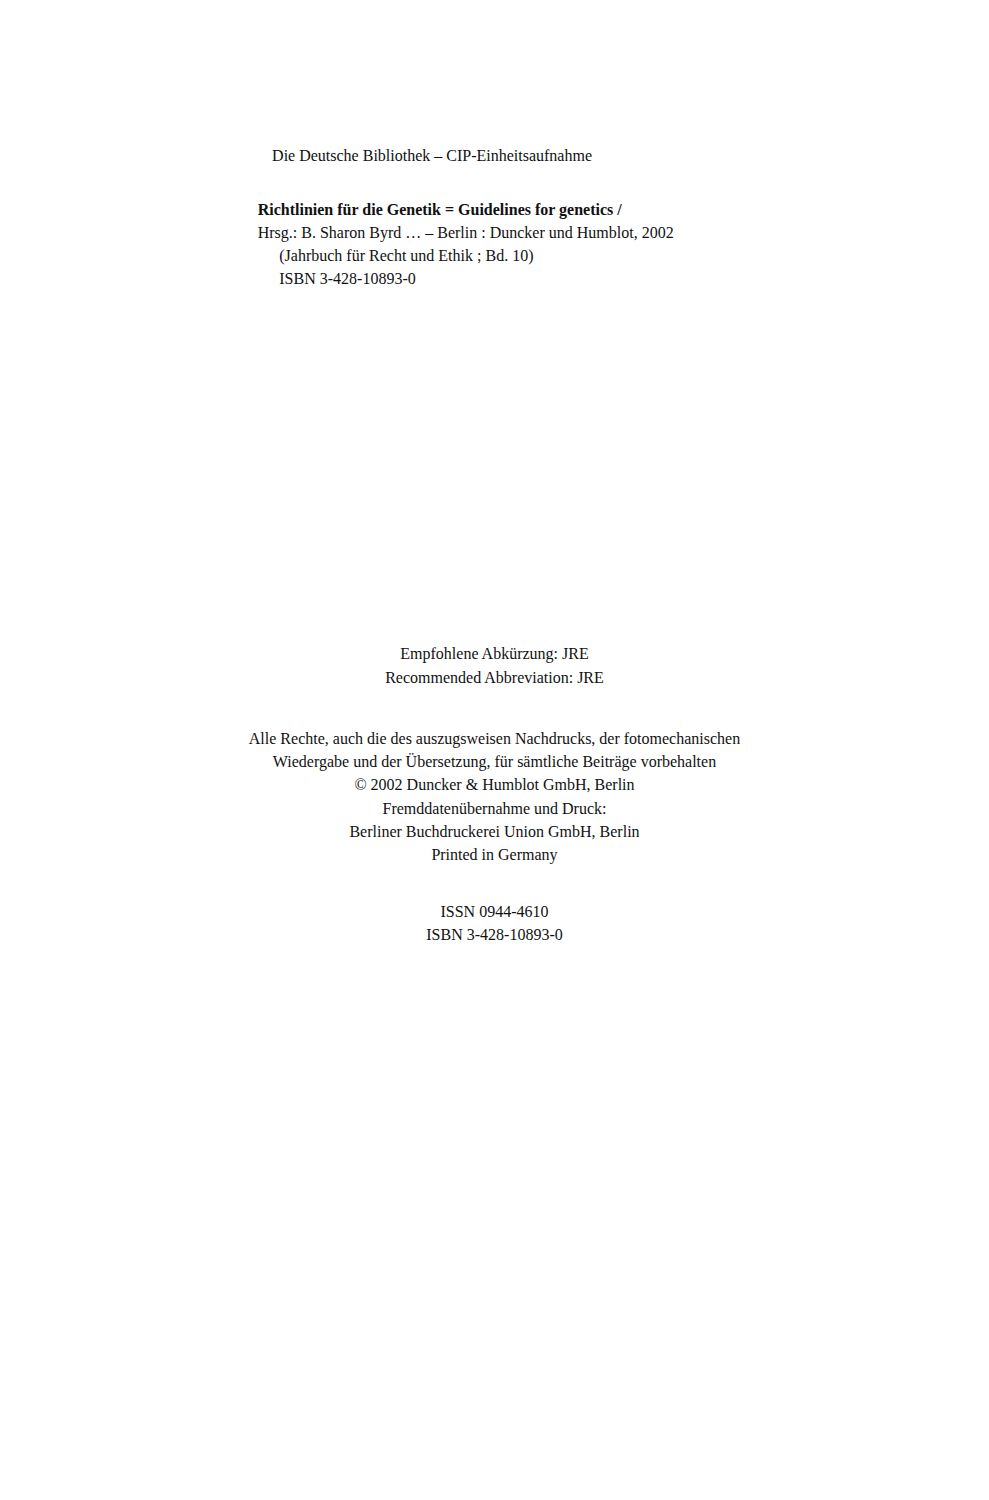Die Deutsche Bibliothek – CIP-Einheitsaufnahme
Richtlinien für die Genetik = Guidelines for genetics /
Hrsg.: B. Sharon Byrd … – Berlin : Duncker und Humblot, 2002
(Jahrbuch für Recht und Ethik ; Bd. 10)
ISBN 3-428-10893-0
Empfohlene Abkürzung: JRE
Recommended Abbreviation: JRE
Alle Rechte, auch die des auszugsweisen Nachdrucks, der fotomechanischen
Wiedergabe und der Übersetzung, für sämtliche Beiträge vorbehalten
© 2002 Duncker & Humblot GmbH, Berlin
Fremddatenübernahme und Druck:
Berliner Buchdruckerei Union GmbH, Berlin
Printed in Germany
ISSN 0944-4610
ISBN 3-428-10893-0